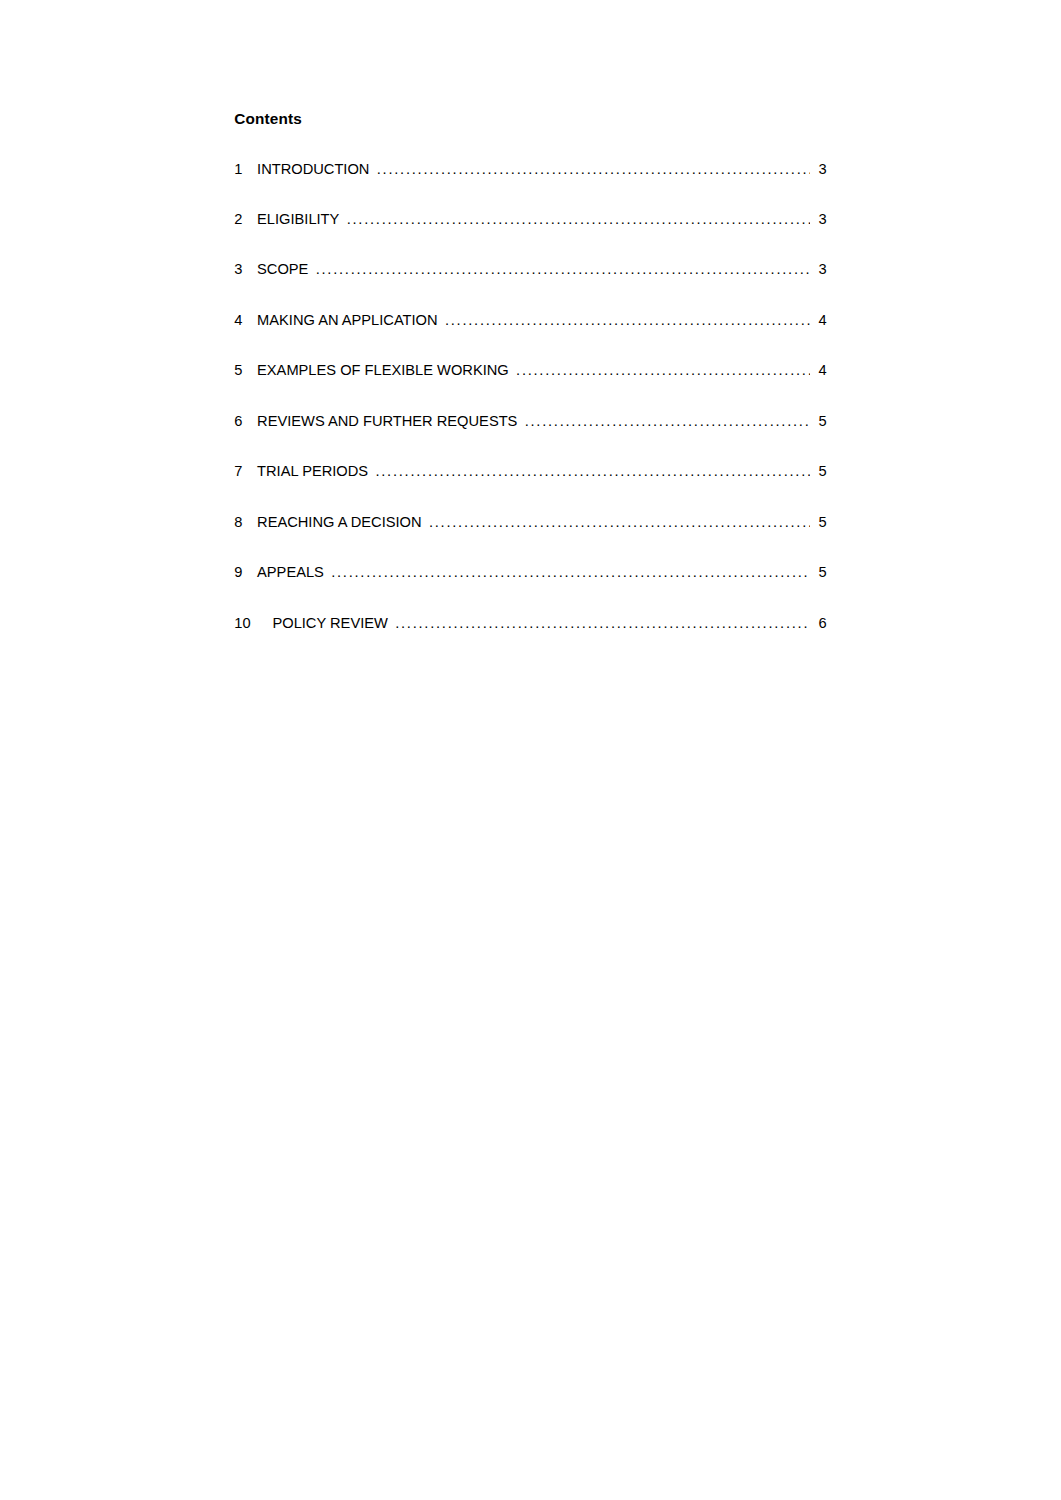Contents
1 INTRODUCTION ............................................................................................... 3
2 ELIGIBILITY ....................................................................................................... 3
3 SCOPE ............................................................................................................. 3
4 MAKING AN APPLICATION ............................................................................... 4
5 EXAMPLES OF FLEXIBLE WORKING ............................................................. 4
6 REVIEWS AND FURTHER REQUESTS ............................................................ 5
7 TRIAL PERIODS ................................................................................................ 5
8 REACHING A DECISION .................................................................................... 5
9 APPEALS ......................................................................................................... 5
10 POLICY REVIEW ........................................................................................... 6